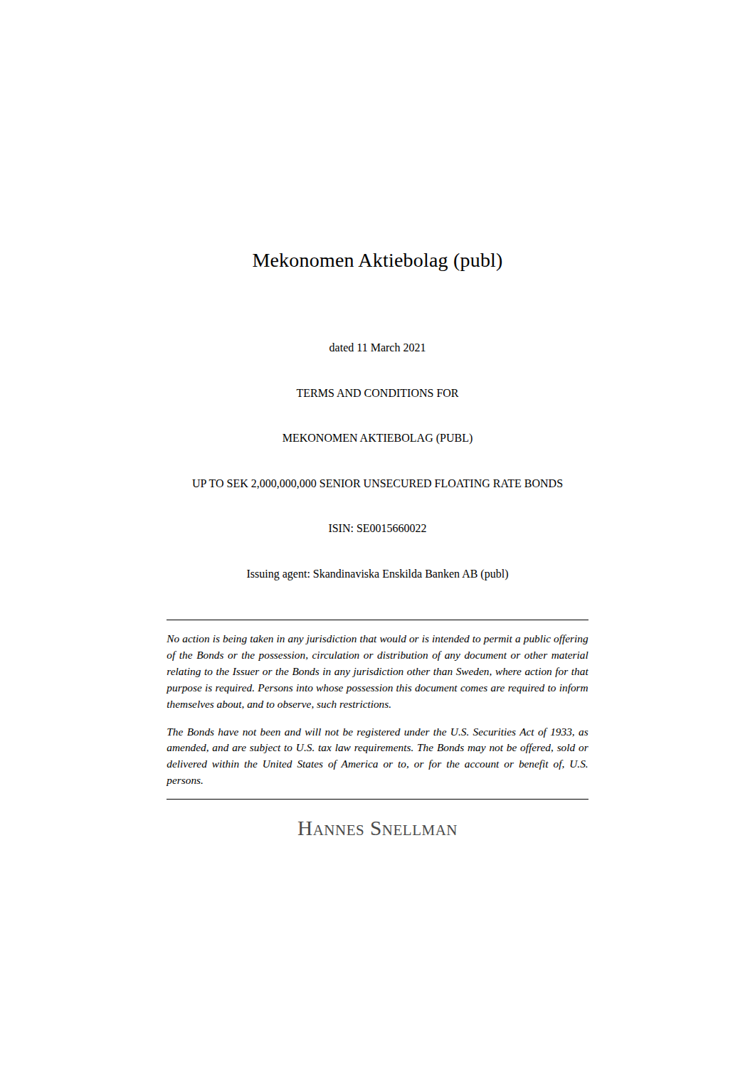Mekonomen Aktiebolag (publ)
dated 11 March 2021
TERMS AND CONDITIONS FOR
MEKONOMEN AKTIEBOLAG (PUBL)
UP TO SEK 2,000,000,000 SENIOR UNSECURED FLOATING RATE BONDS
ISIN: SE0015660022
Issuing agent: Skandinaviska Enskilda Banken AB (publ)
No action is being taken in any jurisdiction that would or is intended to permit a public offering of the Bonds or the possession, circulation or distribution of any document or other material relating to the Issuer or the Bonds in any jurisdiction other than Sweden, where action for that purpose is required. Persons into whose possession this document comes are required to inform themselves about, and to observe, such restrictions.
The Bonds have not been and will not be registered under the U.S. Securities Act of 1933, as amended, and are subject to U.S. tax law requirements. The Bonds may not be offered, sold or delivered within the United States of America or to, or for the account or benefit of, U.S. persons.
Hannes Snellman